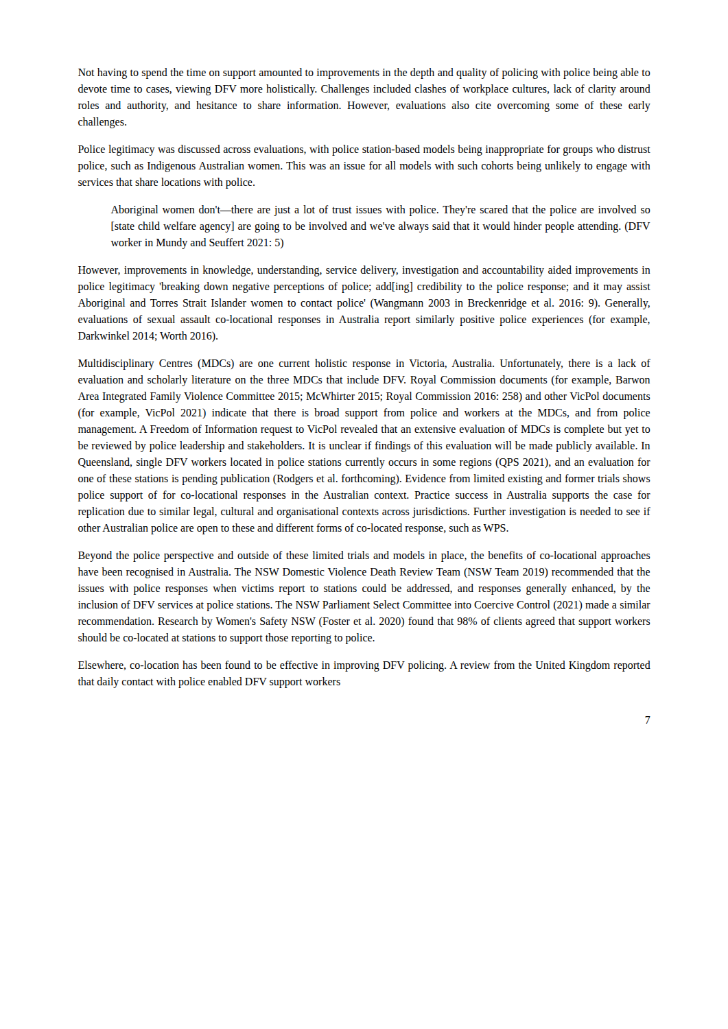Not having to spend the time on support amounted to improvements in the depth and quality of policing with police being able to devote time to cases, viewing DFV more holistically. Challenges included clashes of workplace cultures, lack of clarity around roles and authority, and hesitance to share information. However, evaluations also cite overcoming some of these early challenges.
Police legitimacy was discussed across evaluations, with police station-based models being inappropriate for groups who distrust police, such as Indigenous Australian women. This was an issue for all models with such cohorts being unlikely to engage with services that share locations with police.
Aboriginal women don't—there are just a lot of trust issues with police. They're scared that the police are involved so [state child welfare agency] are going to be involved and we've always said that it would hinder people attending. (DFV worker in Mundy and Seuffert 2021: 5)
However, improvements in knowledge, understanding, service delivery, investigation and accountability aided improvements in police legitimacy 'breaking down negative perceptions of police; add[ing] credibility to the police response; and it may assist Aboriginal and Torres Strait Islander women to contact police' (Wangmann 2003 in Breckenridge et al. 2016: 9). Generally, evaluations of sexual assault co-locational responses in Australia report similarly positive police experiences (for example, Darkwinkel 2014; Worth 2016).
Multidisciplinary Centres (MDCs) are one current holistic response in Victoria, Australia. Unfortunately, there is a lack of evaluation and scholarly literature on the three MDCs that include DFV. Royal Commission documents (for example, Barwon Area Integrated Family Violence Committee 2015; McWhirter 2015; Royal Commission 2016: 258) and other VicPol documents (for example, VicPol 2021) indicate that there is broad support from police and workers at the MDCs, and from police management. A Freedom of Information request to VicPol revealed that an extensive evaluation of MDCs is complete but yet to be reviewed by police leadership and stakeholders. It is unclear if findings of this evaluation will be made publicly available. In Queensland, single DFV workers located in police stations currently occurs in some regions (QPS 2021), and an evaluation for one of these stations is pending publication (Rodgers et al. forthcoming). Evidence from limited existing and former trials shows police support of for co-locational responses in the Australian context. Practice success in Australia supports the case for replication due to similar legal, cultural and organisational contexts across jurisdictions. Further investigation is needed to see if other Australian police are open to these and different forms of co-located response, such as WPS.
Beyond the police perspective and outside of these limited trials and models in place, the benefits of co-locational approaches have been recognised in Australia. The NSW Domestic Violence Death Review Team (NSW Team 2019) recommended that the issues with police responses when victims report to stations could be addressed, and responses generally enhanced, by the inclusion of DFV services at police stations. The NSW Parliament Select Committee into Coercive Control (2021) made a similar recommendation. Research by Women's Safety NSW (Foster et al. 2020) found that 98% of clients agreed that support workers should be co-located at stations to support those reporting to police.
Elsewhere, co-location has been found to be effective in improving DFV policing. A review from the United Kingdom reported that daily contact with police enabled DFV support workers
7